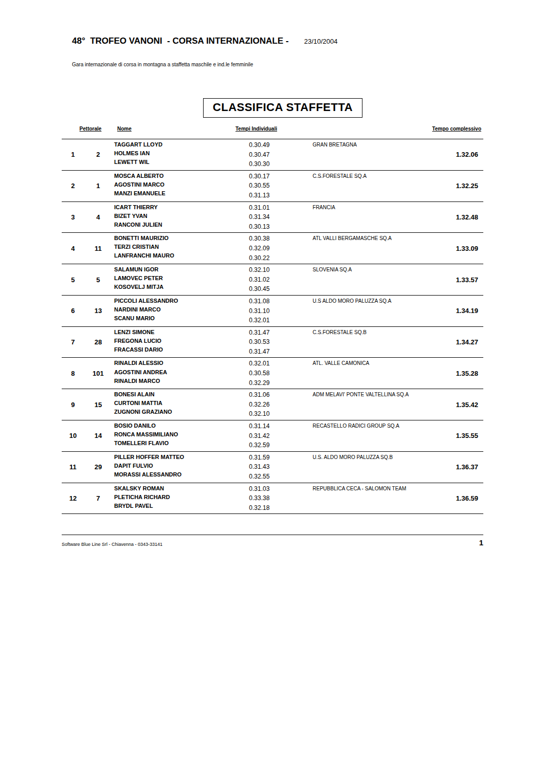48° TROFEO VANONI - CORSA INTERNAZIONALE -23/10/2004
Gara internazionale di corsa in montagna a staffetta maschile e ind.le femminile
CLASSIFICA STAFFETTA
Pettorale
Nome
Tempi Individuali
Tempo complessivo
| 1 | 2 | TAGGART LLOYD HOLMES IAN LEWETT WIL | 0.30.49 0.30.47 0.30.30 | GRAN BRETAGNA | 1.32.06 |
| 2 | 1 | MOSCA ALBERTO AGOSTINI MARCO MANZI EMANUELE | 0.30.17 0.30.55 0.31.13 | C.S.FORESTALE SQ.A | 1.32.25 |
| 3 | 4 | ICART THIERRY BIZET YVAN RANCONI JULIEN | 0.31.01 0.31.34 0.30.13 | FRANCIA | 1.32.48 |
| 4 | 11 | BONETTI MAURIZIO TERZI CRISTIAN LANFRANCHI MAURO | 0.30.38 0.32.09 0.30.22 | ATL VALLI BERGAMASCHE SQ.A | 1.33.09 |
| 5 | 5 | SALAMUN IGOR LAMOVEC PETER KOSOVELJ MITJA | 0.32.10 0.31.02 0.30.45 | SLOVENIA SQ.A | 1.33.57 |
| 6 | 13 | PICCOLI ALESSANDRO NARDINI MARCO SCANU MARIO | 0.31.08 0.31.10 0.32.01 | U.S ALDO MORO PALUZZA SQ.A | 1.34.19 |
| 7 | 28 | LENZI SIMONE FREGONA LUCIO FRACASSI DARIO | 0.31.47 0.30.53 0.31.47 | C.S.FORESTALE SQ.B | 1.34.27 |
| 8 | 101 | RINALDI ALESSIO AGOSTINI ANDREA RINALDI MARCO | 0.32.01 0.30.58 0.32.29 | ATL. VALLE CAMONICA | 1.35.28 |
| 9 | 15 | BONESI ALAIN CURTONI MATTIA ZUGNONI GRAZIANO | 0.31.06 0.32.26 0.32.10 | ADM MELAVI' PONTE VALTELLINA SQ.A | 1.35.42 |
| 10 | 14 | BOSIO DANILO RONCA MASSIMILIANO TOMELLERI FLAVIO | 0.31.14 0.31.42 0.32.59 | RECASTELLO RADICI GROUP SQ.A | 1.35.55 |
| 11 | 29 | PILLER HOFFER MATTEO DAPIT FULVIO MORASSI ALESSANDRO | 0.31.59 0.31.43 0.32.55 | U.S. ALDO MORO PALUZZA SQ.B | 1.36.37 |
| 12 | 7 | SKALSKY ROMAN PLETICHA RICHARD BRYDL PAVEL | 0.31.03 0.33.38 0.32.18 | REPUBBLICA CECA - SALOMON TEAM | 1.36.59 |
Software Blue Line Srl - Chiavenna - 0343-33141
1